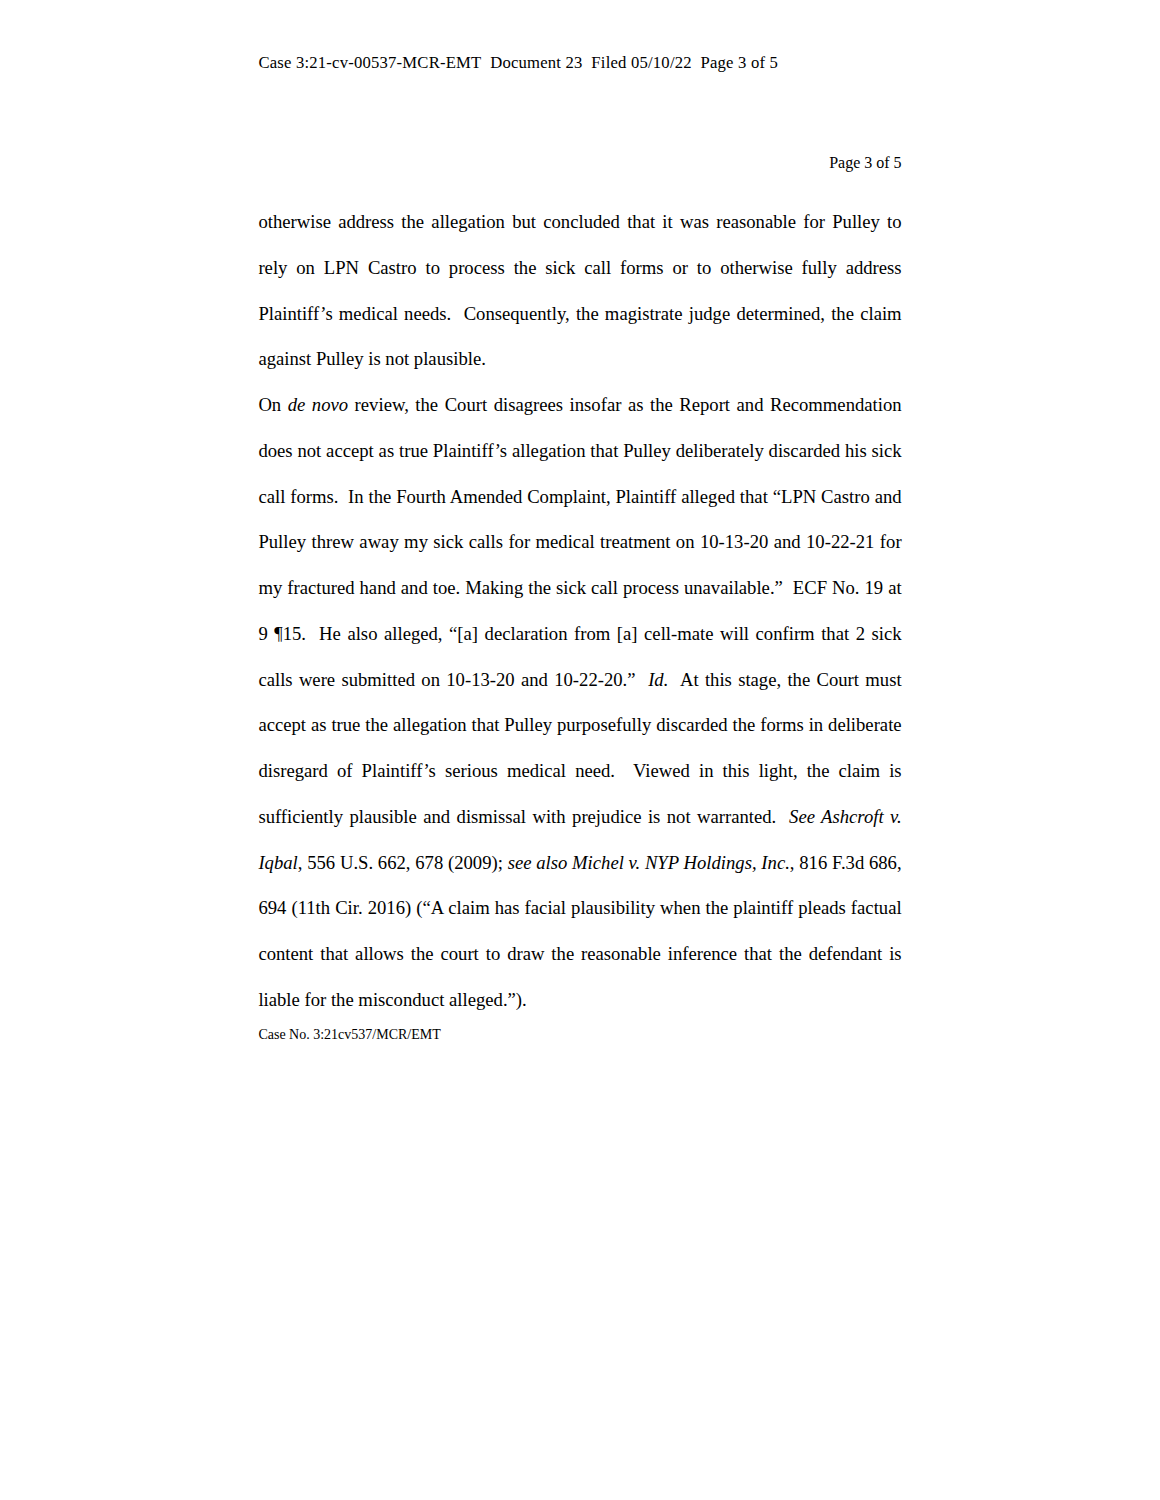Case 3:21-cv-00537-MCR-EMT Document 23 Filed 05/10/22 Page 3 of 5
Page 3 of 5
otherwise address the allegation but concluded that it was reasonable for Pulley to rely on LPN Castro to process the sick call forms or to otherwise fully address Plaintiff’s medical needs. Consequently, the magistrate judge determined, the claim against Pulley is not plausible.
On de novo review, the Court disagrees insofar as the Report and Recommendation does not accept as true Plaintiff’s allegation that Pulley deliberately discarded his sick call forms. In the Fourth Amended Complaint, Plaintiff alleged that “LPN Castro and Pulley threw away my sick calls for medical treatment on 10-13-20 and 10-22-21 for my fractured hand and toe. Making the sick call process unavailable.” ECF No. 19 at 9 ¶15. He also alleged, “[a] declaration from [a] cell-mate will confirm that 2 sick calls were submitted on 10-13-20 and 10-22-20.” Id. At this stage, the Court must accept as true the allegation that Pulley purposefully discarded the forms in deliberate disregard of Plaintiff’s serious medical need. Viewed in this light, the claim is sufficiently plausible and dismissal with prejudice is not warranted. See Ashcroft v. Iqbal, 556 U.S. 662, 678 (2009); see also Michel v. NYP Holdings, Inc., 816 F.3d 686, 694 (11th Cir. 2016) (“A claim has facial plausibility when the plaintiff pleads factual content that allows the court to draw the reasonable inference that the defendant is liable for the misconduct alleged.”).
Case No. 3:21cv537/MCR/EMT